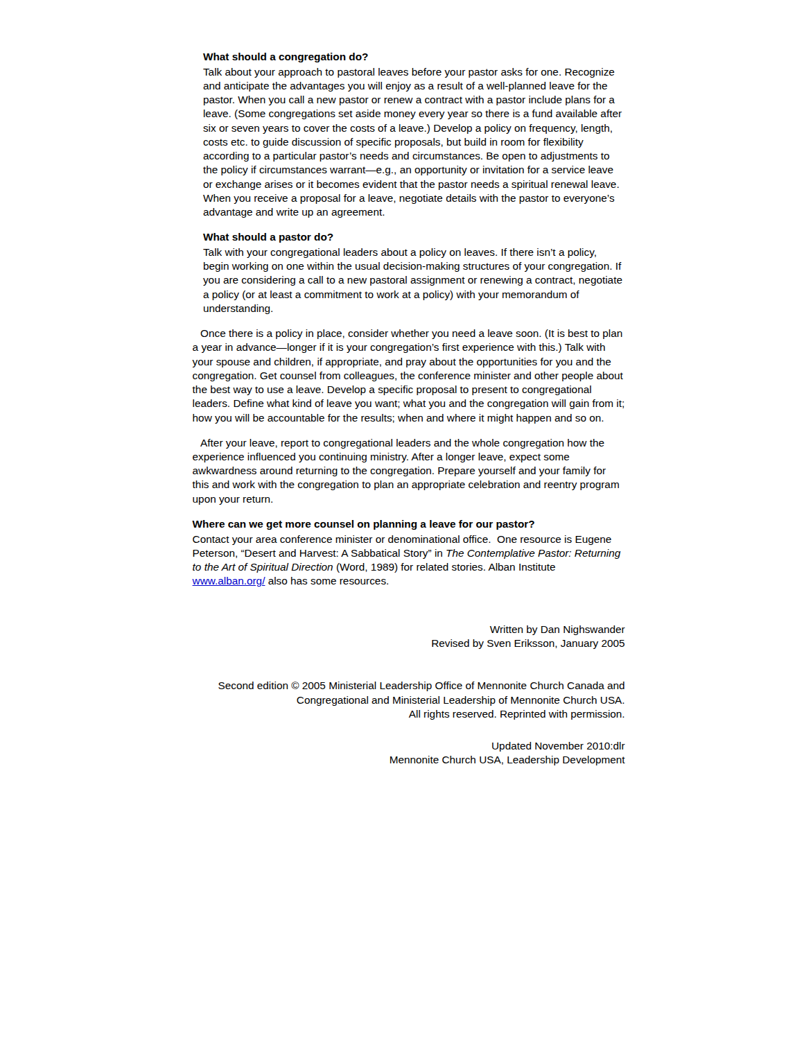What should a congregation do?
Talk about your approach to pastoral leaves before your pastor asks for one. Recognize and anticipate the advantages you will enjoy as a result of a well-planned leave for the pastor. When you call a new pastor or renew a contract with a pastor include plans for a leave. (Some congregations set aside money every year so there is a fund available after six or seven years to cover the costs of a leave.) Develop a policy on frequency, length, costs etc. to guide discussion of specific proposals, but build in room for flexibility according to a particular pastor’s needs and circumstances. Be open to adjustments to the policy if circumstances warrant—e.g., an opportunity or invitation for a service leave or exchange arises or it becomes evident that the pastor needs a spiritual renewal leave. When you receive a proposal for a leave, negotiate details with the pastor to everyone’s advantage and write up an agreement.
What should a pastor do?
Talk with your congregational leaders about a policy on leaves. If there isn’t a policy, begin working on one within the usual decision-making structures of your congregation. If you are considering a call to a new pastoral assignment or renewing a contract, negotiate a policy (or at least a commitment to work at a policy) with your memorandum of understanding.
Once there is a policy in place, consider whether you need a leave soon. (It is best to plan a year in advance—longer if it is your congregation’s first experience with this.) Talk with your spouse and children, if appropriate, and pray about the opportunities for you and the congregation. Get counsel from colleagues, the conference minister and other people about the best way to use a leave. Develop a specific proposal to present to congregational leaders. Define what kind of leave you want; what you and the congregation will gain from it; how you will be accountable for the results; when and where it might happen and so on.
After your leave, report to congregational leaders and the whole congregation how the experience influenced you continuing ministry. After a longer leave, expect some awkwardness around returning to the congregation. Prepare yourself and your family for this and work with the congregation to plan an appropriate celebration and reentry program upon your return.
Where can we get more counsel on planning a leave for our pastor?
Contact your area conference minister or denominational office. One resource is Eugene Peterson, “Desert and Harvest: A Sabbatical Story” in The Contemplative Pastor: Returning to the Art of Spiritual Direction (Word, 1989) for related stories. Alban Institute www.alban.org/ also has some resources.
Written by Dan Nighswander
Revised by Sven Eriksson, January 2005
Second edition © 2005 Ministerial Leadership Office of Mennonite Church Canada and
Congregational and Ministerial Leadership of Mennonite Church USA.
All rights reserved. Reprinted with permission.
Updated November 2010:dlr
Mennonite Church USA, Leadership Development